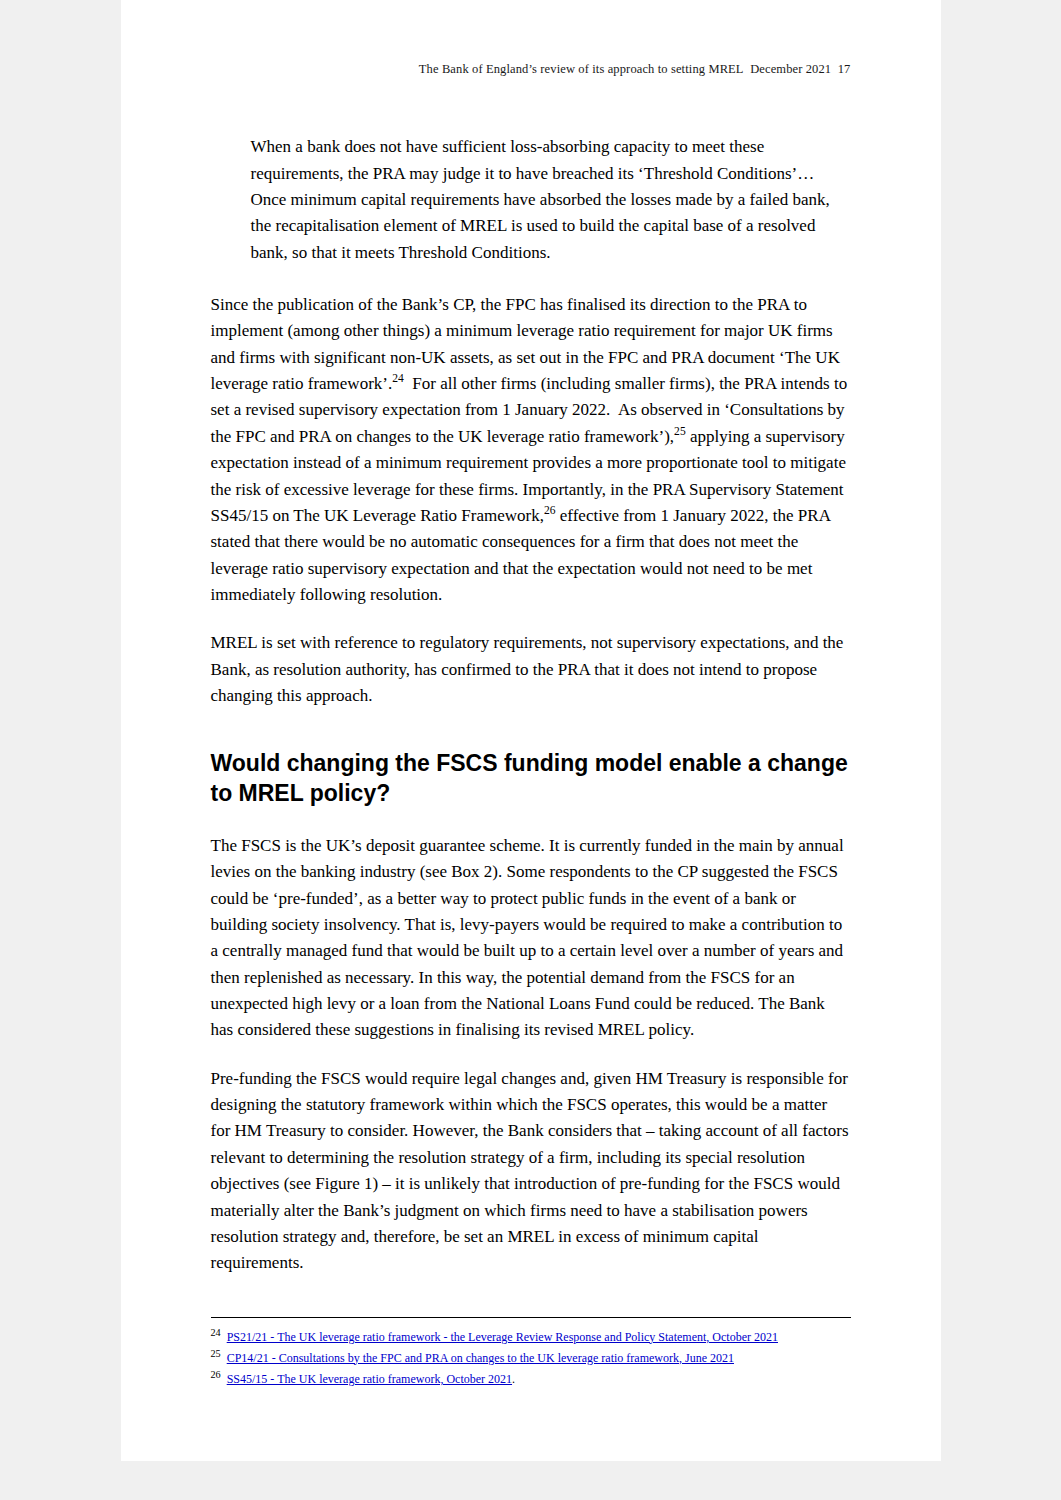The Bank of England’s review of its approach to setting MREL December 2021 17
When a bank does not have sufficient loss-absorbing capacity to meet these requirements, the PRA may judge it to have breached its ‘Threshold Conditions’… Once minimum capital requirements have absorbed the losses made by a failed bank, the recapitalisation element of MREL is used to build the capital base of a resolved bank, so that it meets Threshold Conditions.
Since the publication of the Bank’s CP, the FPC has finalised its direction to the PRA to implement (among other things) a minimum leverage ratio requirement for major UK firms and firms with significant non-UK assets, as set out in the FPC and PRA document ‘The UK leverage ratio framework’.24 For all other firms (including smaller firms), the PRA intends to set a revised supervisory expectation from 1 January 2022. As observed in ‘Consultations by the FPC and PRA on changes to the UK leverage ratio framework’),25 applying a supervisory expectation instead of a minimum requirement provides a more proportionate tool to mitigate the risk of excessive leverage for these firms. Importantly, in the PRA Supervisory Statement SS45/15 on The UK Leverage Ratio Framework,26 effective from 1 January 2022, the PRA stated that there would be no automatic consequences for a firm that does not meet the leverage ratio supervisory expectation and that the expectation would not need to be met immediately following resolution.
MREL is set with reference to regulatory requirements, not supervisory expectations, and the Bank, as resolution authority, has confirmed to the PRA that it does not intend to propose changing this approach.
Would changing the FSCS funding model enable a change to MREL policy?
The FSCS is the UK’s deposit guarantee scheme. It is currently funded in the main by annual levies on the banking industry (see Box 2). Some respondents to the CP suggested the FSCS could be ‘pre-funded’, as a better way to protect public funds in the event of a bank or building society insolvency. That is, levy-payers would be required to make a contribution to a centrally managed fund that would be built up to a certain level over a number of years and then replenished as necessary. In this way, the potential demand from the FSCS for an unexpected high levy or a loan from the National Loans Fund could be reduced. The Bank has considered these suggestions in finalising its revised MREL policy.
Pre-funding the FSCS would require legal changes and, given HM Treasury is responsible for designing the statutory framework within which the FSCS operates, this would be a matter for HM Treasury to consider. However, the Bank considers that – taking account of all factors relevant to determining the resolution strategy of a firm, including its special resolution objectives (see Figure 1) – it is unlikely that introduction of pre-funding for the FSCS would materially alter the Bank’s judgment on which firms need to have a stabilisation powers resolution strategy and, therefore, be set an MREL in excess of minimum capital requirements.
24 PS21/21 - The UK leverage ratio framework - the Leverage Review Response and Policy Statement, October 2021
25 CP14/21 - Consultations by the FPC and PRA on changes to the UK leverage ratio framework, June 2021
26 SS45/15 - The UK leverage ratio framework, October 2021.